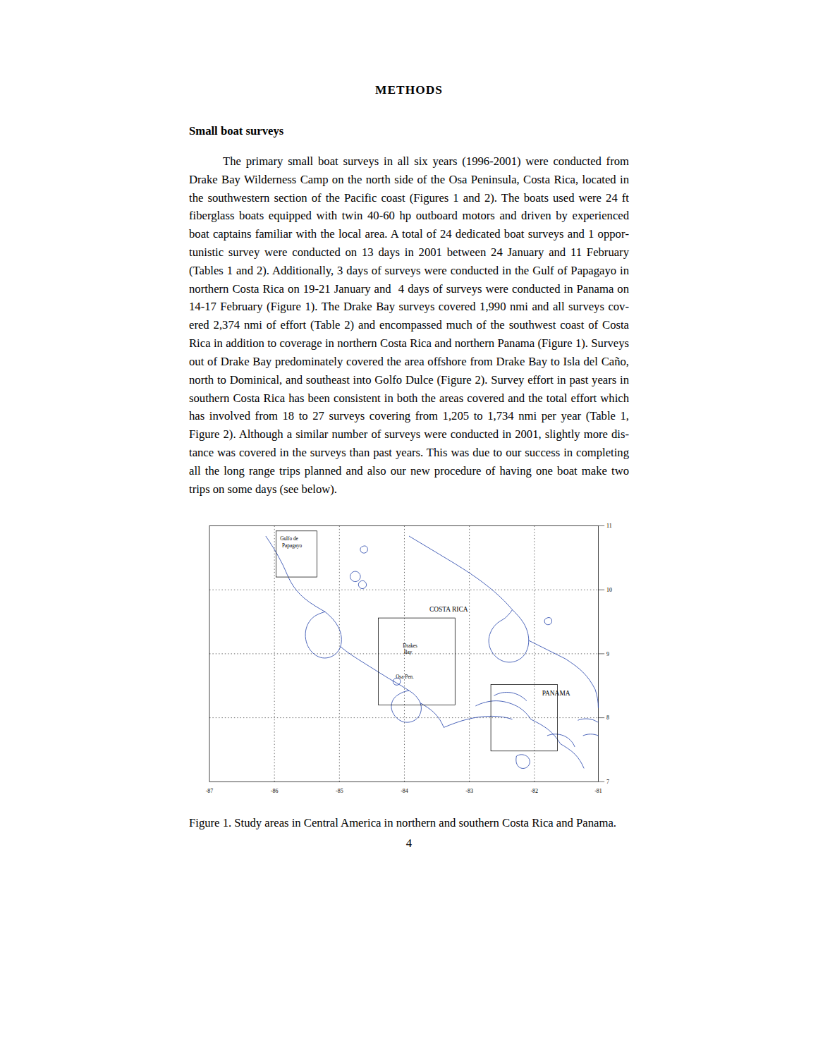METHODS
Small boat surveys
The primary small boat surveys in all six years (1996-2001) were conducted from Drake Bay Wilderness Camp on the north side of the Osa Peninsula, Costa Rica, located in the southwestern section of the Pacific coast (Figures 1 and 2). The boats used were 24 ft fiberglass boats equipped with twin 40-60 hp outboard motors and driven by experienced boat captains familiar with the local area. A total of 24 dedicated boat surveys and 1 opportunistic survey were conducted on 13 days in 2001 between 24 January and 11 February (Tables 1 and 2). Additionally, 3 days of surveys were conducted in the Gulf of Papagayo in northern Costa Rica on 19-21 January and 4 days of surveys were conducted in Panama on 14-17 February (Figure 1). The Drake Bay surveys covered 1,990 nmi and all surveys covered 2,374 nmi of effort (Table 2) and encompassed much of the southwest coast of Costa Rica in addition to coverage in northern Costa Rica and northern Panama (Figure 1). Surveys out of Drake Bay predominately covered the area offshore from Drake Bay to Isla del Caño, north to Dominical, and southeast into Golfo Dulce (Figure 2). Survey effort in past years in southern Costa Rica has been consistent in both the areas covered and the total effort which has involved from 18 to 27 surveys covering from 1,205 to 1,734 nmi per year (Table 1, Figure 2). Although a similar number of surveys were conducted in 2001, slightly more distance was covered in the surveys than past years. This was due to our success in completing all the long range trips planned and also our new procedure of having one boat make two trips on some days (see below).
11 10 9 8 7 -87 -86 -85 -84 -83 -82 -81 Gulfo de Papagayo COSTA RICA PANAMA Drakes Bay Osa Pen.
Figure 1. Study areas in Central America in northern and southern Costa Rica and Panama.
4